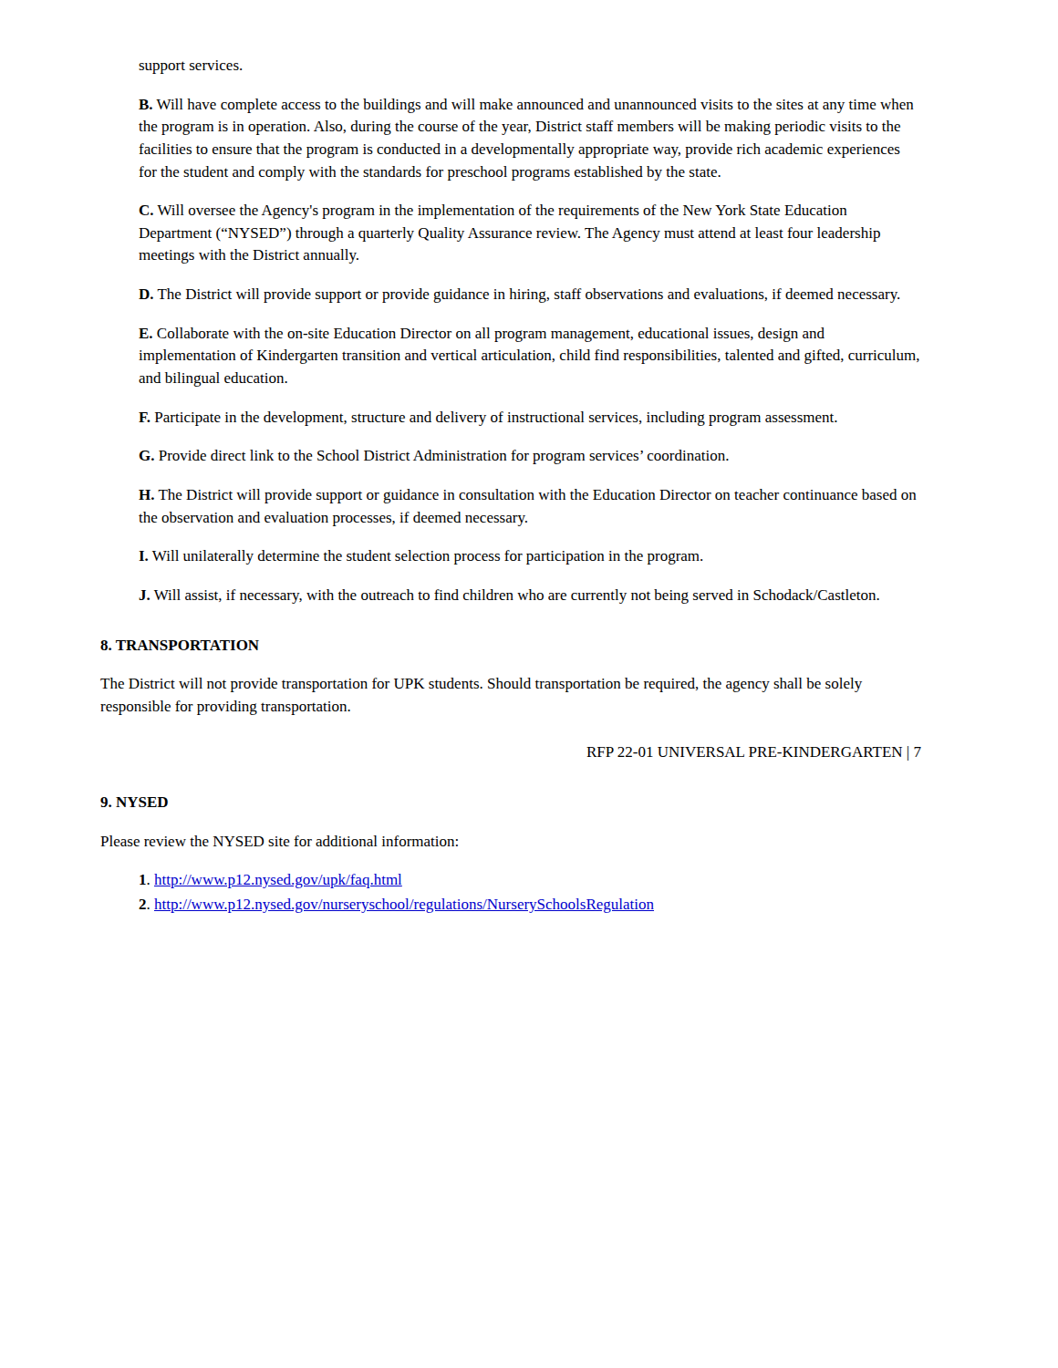support services.
B. Will have complete access to the buildings and will make announced and unannounced visits to the sites at any time when the program is in operation. Also, during the course of the year, District staff members will be making periodic visits to the facilities to ensure that the program is conducted in a developmentally appropriate way, provide rich academic experiences for the student and comply with the standards for preschool programs established by the state.
C. Will oversee the Agency's program in the implementation of the requirements of the New York State Education Department (“NYSED”) through a quarterly Quality Assurance review. The Agency must attend at least four leadership meetings with the District annually.
D. The District will provide support or provide guidance in hiring, staff observations and evaluations, if deemed necessary.
E. Collaborate with the on-site Education Director on all program management, educational issues, design and implementation of Kindergarten transition and vertical articulation, child find responsibilities, talented and gifted, curriculum, and bilingual education.
F. Participate in the development, structure and delivery of instructional services, including program assessment.
G. Provide direct link to the School District Administration for program services’ coordination.
H. The District will provide support or guidance in consultation with the Education Director on teacher continuance based on the observation and evaluation processes, if deemed necessary.
I. Will unilaterally determine the student selection process for participation in the program.
J. Will assist, if necessary, with the outreach to find children who are currently not being served in Schodack/Castleton.
8. TRANSPORTATION
The District will not provide transportation for UPK students. Should transportation be required, the agency shall be solely responsible for providing transportation.
RFP 22-01 UNIVERSAL PRE-KINDERGARTEN | 7
9. NYSED
Please review the NYSED site for additional information:
1. http://www.p12.nysed.gov/upk/faq.html
2. http://www.p12.nysed.gov/nurseryschool/regulations/NurserySchoolsRegulation